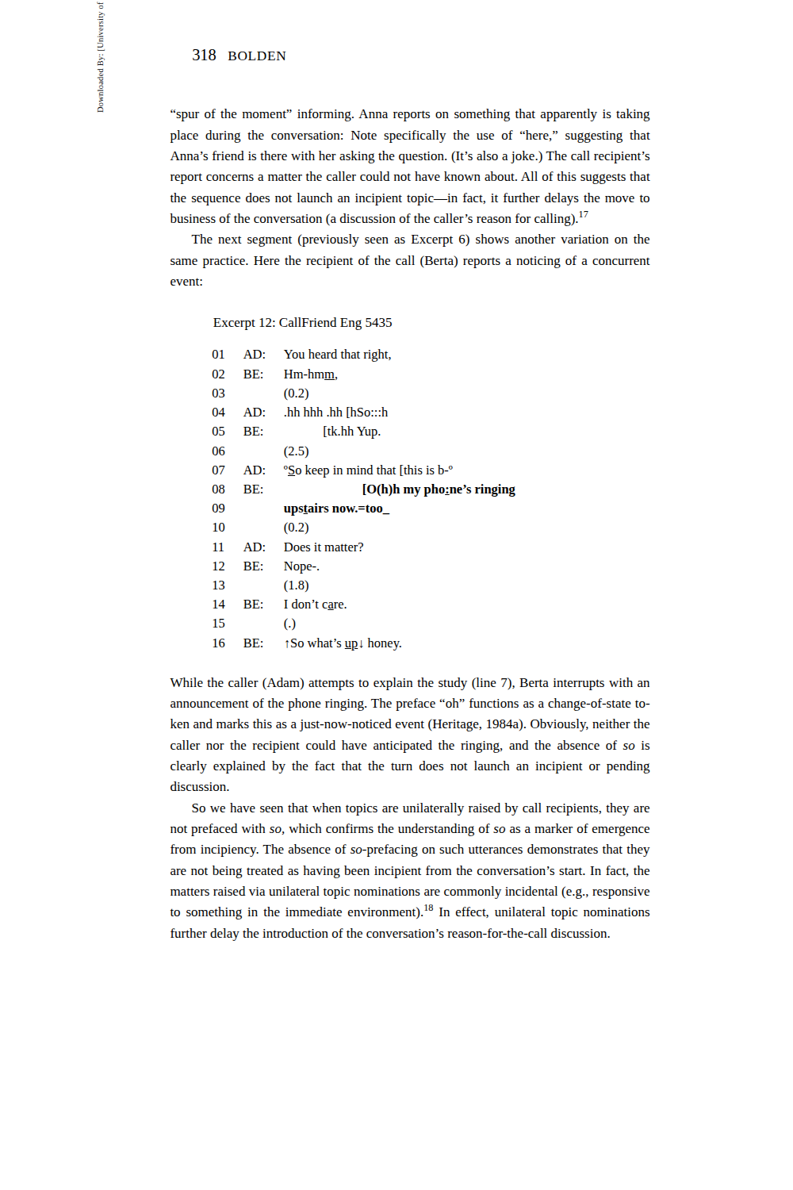Downloaded By: [University of Pennsylvania] At: 22:11 3 September 2008
318 BOLDEN
“spur of the moment” informing. Anna reports on something that apparently is taking place during the conversation: Note specifically the use of “here,” suggesting that Anna’s friend is there with her asking the question. (It’s also a joke.) The call recipient’s report concerns a matter the caller could not have known about. All of this suggests that the sequence does not launch an incipient topic—in fact, it further delays the move to business of the conversation (a discussion of the caller’s reason for calling).17
The next segment (previously seen as Excerpt 6) shows another variation on the same practice. Here the recipient of the call (Berta) reports a noticing of a concurrent event:
Excerpt 12: CallFriend Eng 5435
| 01 | AD: | You heard that right, |
| 02 | BE: | Hm-hm m , |
| 03 | | (0.2) |
| 04 | AD: | .hh hhh .hh [hSo:::h |
| 05 | BE: | [tk.hh Yup. |
| 06 | | (2.5) |
| 07 | AD: | º S o keep in mind that [this is b-º |
| 08 | BE: | [O(h)h my pho : ne’s ringing |
| 09 | | ups t airs now.=too_ |
| 10 | | (0.2) |
| 11 | AD: | Does it matter? |
| 12 | BE: | Nope-. |
| 13 | | (1.8) |
| 14 | BE: | I don’t c a re. |
| 15 | | (.) |
| 16 | BE: | ↑So what’s up ↓ honey. |
While the caller (Adam) attempts to explain the study (line 7), Berta interrupts with an announcement of the phone ringing. The preface “oh” functions as a change-of-state token and marks this as a just-now-noticed event (Heritage, 1984a). Obviously, neither the caller nor the recipient could have anticipated the ringing, and the absence of so is clearly explained by the fact that the turn does not launch an incipient or pending discussion.
So we have seen that when topics are unilaterally raised by call recipients, they are not prefaced with so, which confirms the understanding of so as a marker of emergence from incipiency. The absence of so-prefacing on such utterances demonstrates that they are not being treated as having been incipient from the conversation’s start. In fact, the matters raised via unilateral topic nominations are commonly incidental (e.g., responsive to something in the immediate environment).18 In effect, unilateral topic nominations further delay the introduction of the conversation’s reason-for-the-call discussion.